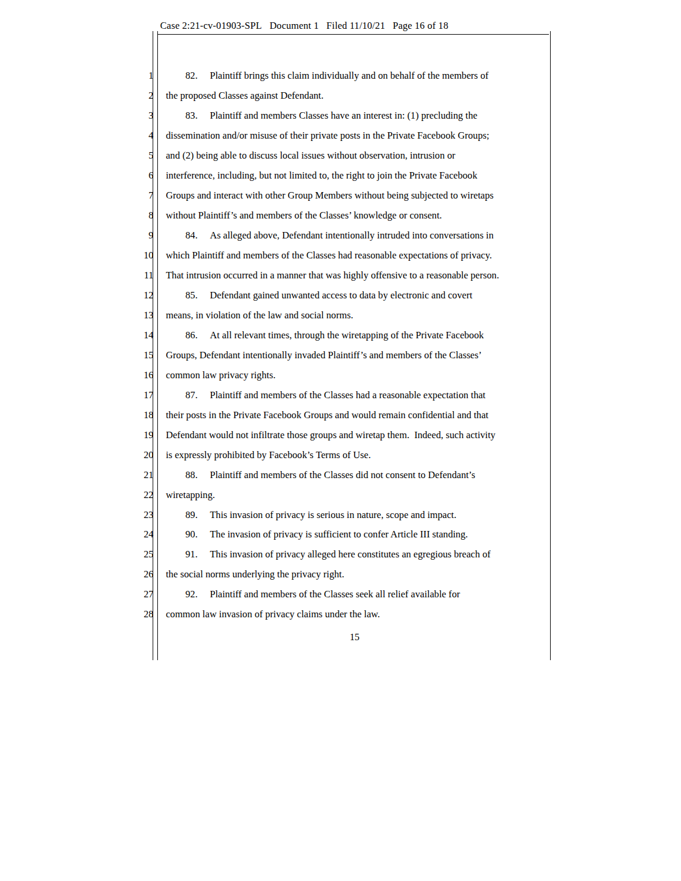Case 2:21-cv-01903-SPL Document 1 Filed 11/10/21 Page 16 of 18
| 1 | 82. Plaintiff brings this claim individually and on behalf of the members of |
| 2 | the proposed Classes against Defendant. |
| 3 | 83. Plaintiff and members Classes have an interest in: (1) precluding the |
| 4 | dissemination and/or misuse of their private posts in the Private Facebook Groups; |
| 5 | and (2) being able to discuss local issues without observation, intrusion or |
| 6 | interference, including, but not limited to, the right to join the Private Facebook |
| 7 | Groups and interact with other Group Members without being subjected to wiretaps |
| 8 | without Plaintiff’s and members of the Classes’ knowledge or consent. |
| 9 | 84. As alleged above, Defendant intentionally intruded into conversations in |
| 10 | which Plaintiff and members of the Classes had reasonable expectations of privacy. |
| 11 | That intrusion occurred in a manner that was highly offensive to a reasonable person. |
| 12 | 85. Defendant gained unwanted access to data by electronic and covert |
| 13 | means, in violation of the law and social norms. |
| 14 | 86. At all relevant times, through the wiretapping of the Private Facebook |
| 15 | Groups, Defendant intentionally invaded Plaintiff’s and members of the Classes’ |
| 16 | common law privacy rights. |
| 17 | 87. Plaintiff and members of the Classes had a reasonable expectation that |
| 18 | their posts in the Private Facebook Groups and would remain confidential and that |
| 19 | Defendant would not infiltrate those groups and wiretap them. Indeed, such activity |
| 20 | is expressly prohibited by Facebook’s Terms of Use. |
| 21 | 88. Plaintiff and members of the Classes did not consent to Defendant’s |
| 22 | wiretapping. |
| 23 | 89. This invasion of privacy is serious in nature, scope and impact. |
| 24 | 90. The invasion of privacy is sufficient to confer Article III standing. |
| 25 | 91. This invasion of privacy alleged here constitutes an egregious breach of |
| 26 | the social norms underlying the privacy right. |
| 27 | 92. Plaintiff and members of the Classes seek all relief available for |
| 28 | common law invasion of privacy claims under the law. |
15